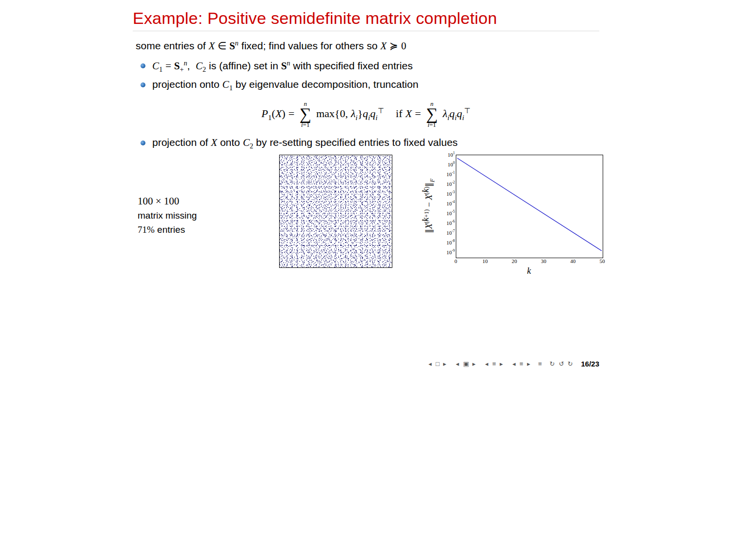Example: Positive semidefinite matrix completion
some entries of X ∈ Sn fixed; find values for others so X ≽ 0
C1 = S+n, C2 is (affine) set in Sn with specified fixed entries
projection onto C1 by eigenvalue decomposition, truncation
P1(X) = n ∑ i=1 max{0, λi}qiqi⊤ if X = n ∑ i=1 λiqiqi⊤
projection of X onto C2 by re-setting specified entries to fixed values
100 × 100
matrix missing
71% entries
∥X(k+1) − X(k)∥F
101
100
10-1
10-2
10-3
10-4
10-5
10-6
10-7
10-8
10-9
0
10
20
30
40
50
k
◂ □ ▸ ◂ ▣ ▸ ◂ ≡ ▸ ◂ ≡ ▸ ≡ ↻ ↺ ↻ 16/23